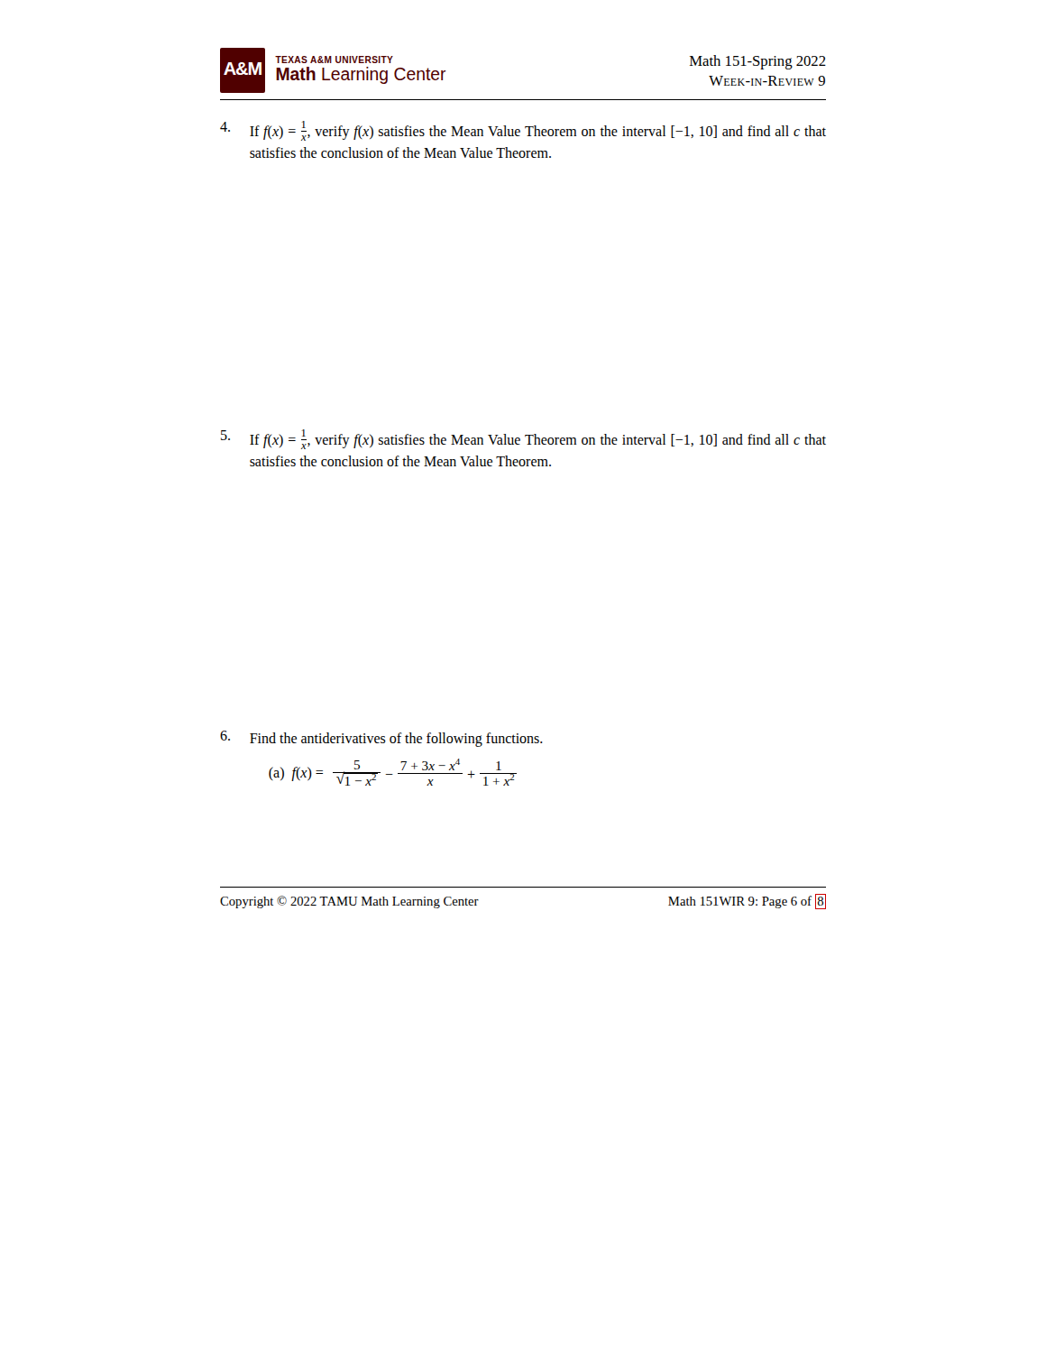A&M
TEXAS A&M UNIVERSITY
Math Learning Center
Math 151-Spring 2022
Week-in-Review 9
4.
If f(x) = 1 x, verify f(x) satisfies the Mean Value Theorem on the interval [−1, 10] and find all c that satisfies the conclusion of the Mean Value Theorem.
5.
If f(x) = 1 x, verify f(x) satisfies the Mean Value Theorem on the interval [−1, 10] and find all c that satisfies the conclusion of the Mean Value Theorem.
6.
Find the antiderivatives of the following functions.
(a) f(x) = 5 1 − x2 − 7 + 3x − x4 x + 1 1 + x2
Copyright © 2022 TAMU Math Learning Center
Math 151WIR 9: Page 6 of 8